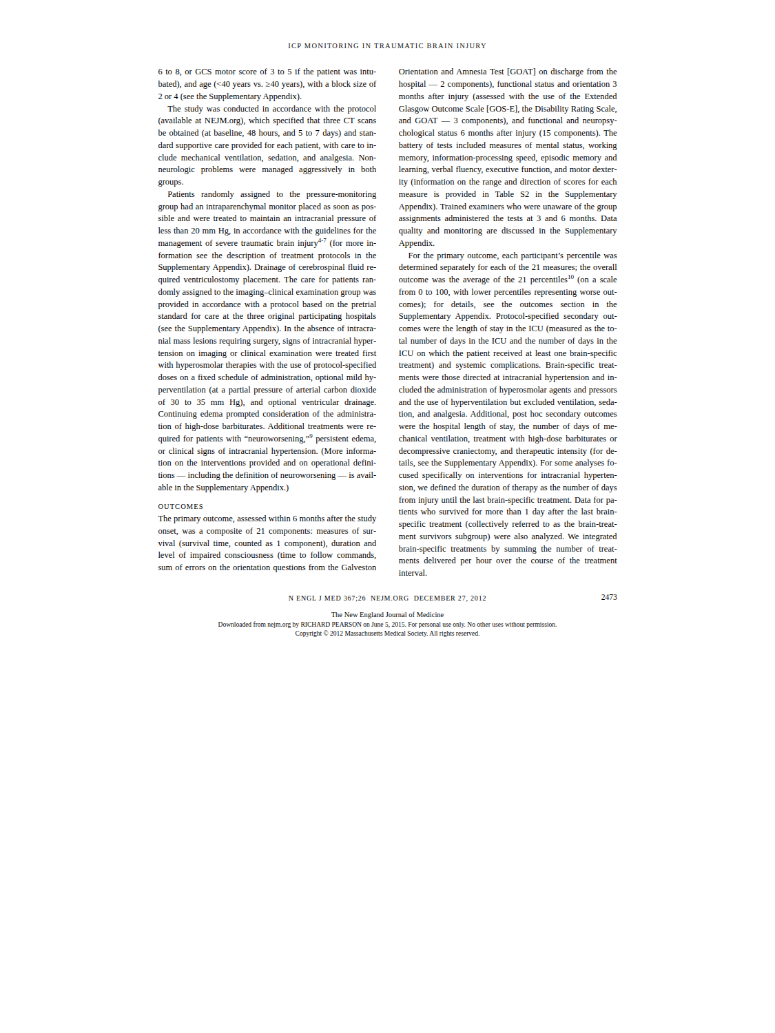ICP Monitoring in Traumatic Brain Injury
6 to 8, or GCS motor score of 3 to 5 if the patient was intubated), and age (<40 years vs. ≥40 years), with a block size of 2 or 4 (see the Supplementary Appendix).
The study was conducted in accordance with the protocol (available at NEJM.org), which specified that three CT scans be obtained (at baseline, 48 hours, and 5 to 7 days) and standard supportive care provided for each patient, with care to include mechanical ventilation, sedation, and analgesia. Non-neurologic problems were managed aggressively in both groups.
Patients randomly assigned to the pressure-monitoring group had an intraparenchymal monitor placed as soon as possible and were treated to maintain an intracranial pressure of less than 20 mm Hg, in accordance with the guidelines for the management of severe traumatic brain injury4-7 (for more information see the description of treatment protocols in the Supplementary Appendix). Drainage of cerebrospinal fluid required ventriculostomy placement. The care for patients randomly assigned to the imaging–clinical examination group was provided in accordance with a protocol based on the pretrial standard for care at the three original participating hospitals (see the Supplementary Appendix). In the absence of intracranial mass lesions requiring surgery, signs of intracranial hypertension on imaging or clinical examination were treated first with hyperosmolar therapies with the use of protocol-specified doses on a fixed schedule of administration, optional mild hyperventilation (at a partial pressure of arterial carbon dioxide of 30 to 35 mm Hg), and optional ventricular drainage. Continuing edema prompted consideration of the administration of high-dose barbiturates. Additional treatments were required for patients with “neuroworsening,”9 persistent edema, or clinical signs of intracranial hypertension. (More information on the interventions provided and on operational definitions — including the definition of neuroworsening — is available in the Supplementary Appendix.)
Outcomes
The primary outcome, assessed within 6 months after the study onset, was a composite of 21 components: measures of survival (survival time, counted as 1 component), duration and level of impaired consciousness (time to follow commands, sum of errors on the orientation questions from the Galveston Orientation and Amnesia Test [GOAT] on discharge from the hospital — 2 components), functional status and orientation 3 months after injury (assessed with the use of the Extended Glasgow Outcome Scale [GOS-E], the Disability Rating Scale, and GOAT — 3 components), and functional and neuropsychological status 6 months after injury (15 components). The battery of tests included measures of mental status, working memory, information-processing speed, episodic memory and learning, verbal fluency, executive function, and motor dexterity (information on the range and direction of scores for each measure is provided in Table S2 in the Supplementary Appendix). Trained examiners who were unaware of the group assignments administered the tests at 3 and 6 months. Data quality and monitoring are discussed in the Supplementary Appendix.
For the primary outcome, each participant’s percentile was determined separately for each of the 21 measures; the overall outcome was the average of the 21 percentiles10 (on a scale from 0 to 100, with lower percentiles representing worse outcomes); for details, see the outcomes section in the Supplementary Appendix. Protocol-specified secondary outcomes were the length of stay in the ICU (measured as the total number of days in the ICU and the number of days in the ICU on which the patient received at least one brain-specific treatment) and systemic complications. Brain-specific treatments were those directed at intracranial hypertension and included the administration of hyperosmolar agents and pressors and the use of hyperventilation but excluded ventilation, sedation, and analgesia. Additional, post hoc secondary outcomes were the hospital length of stay, the number of days of mechanical ventilation, treatment with high-dose barbiturates or decompressive craniectomy, and therapeutic intensity (for details, see the Supplementary Appendix). For some analyses focused specifically on interventions for intracranial hypertension, we defined the duration of therapy as the number of days from injury until the last brain-specific treatment. Data for patients who survived for more than 1 day after the last brain-specific treatment (collectively referred to as the brain-treatment survivors subgroup) were also analyzed. We integrated brain-specific treatments by summing the number of treatments delivered per hour over the course of the treatment interval.
n engl j med 367;26 nejm.org december 27, 2012 2473
The New England Journal of Medicine
Downloaded from nejm.org by RICHARD PEARSON on June 5, 2015. For personal use only. No other uses without permission.
Copyright © 2012 Massachusetts Medical Society. All rights reserved.